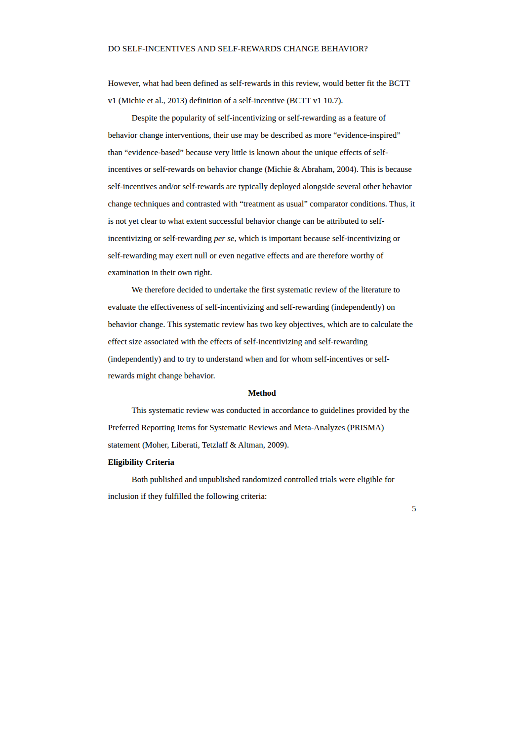DO SELF-INCENTIVES AND SELF-REWARDS CHANGE BEHAVIOR?
However, what had been defined as self-rewards in this review, would better fit the BCTT v1 (Michie et al., 2013) definition of a self-incentive (BCTT v1 10.7).
Despite the popularity of self-incentivizing or self-rewarding as a feature of behavior change interventions, their use may be described as more “evidence-inspired” than “evidence-based” because very little is known about the unique effects of self-incentives or self-rewards on behavior change (Michie & Abraham, 2004). This is because self-incentives and/or self-rewards are typically deployed alongside several other behavior change techniques and contrasted with “treatment as usual” comparator conditions. Thus, it is not yet clear to what extent successful behavior change can be attributed to self-incentivizing or self-rewarding per se, which is important because self-incentivizing or self-rewarding may exert null or even negative effects and are therefore worthy of examination in their own right.
We therefore decided to undertake the first systematic review of the literature to evaluate the effectiveness of self-incentivizing and self-rewarding (independently) on behavior change. This systematic review has two key objectives, which are to calculate the effect size associated with the effects of self-incentivizing and self-rewarding (independently) and to try to understand when and for whom self-incentives or self-rewards might change behavior.
Method
This systematic review was conducted in accordance to guidelines provided by the Preferred Reporting Items for Systematic Reviews and Meta-Analyzes (PRISMA) statement (Moher, Liberati, Tetzlaff & Altman, 2009).
Eligibility Criteria
Both published and unpublished randomized controlled trials were eligible for inclusion if they fulfilled the following criteria:
5